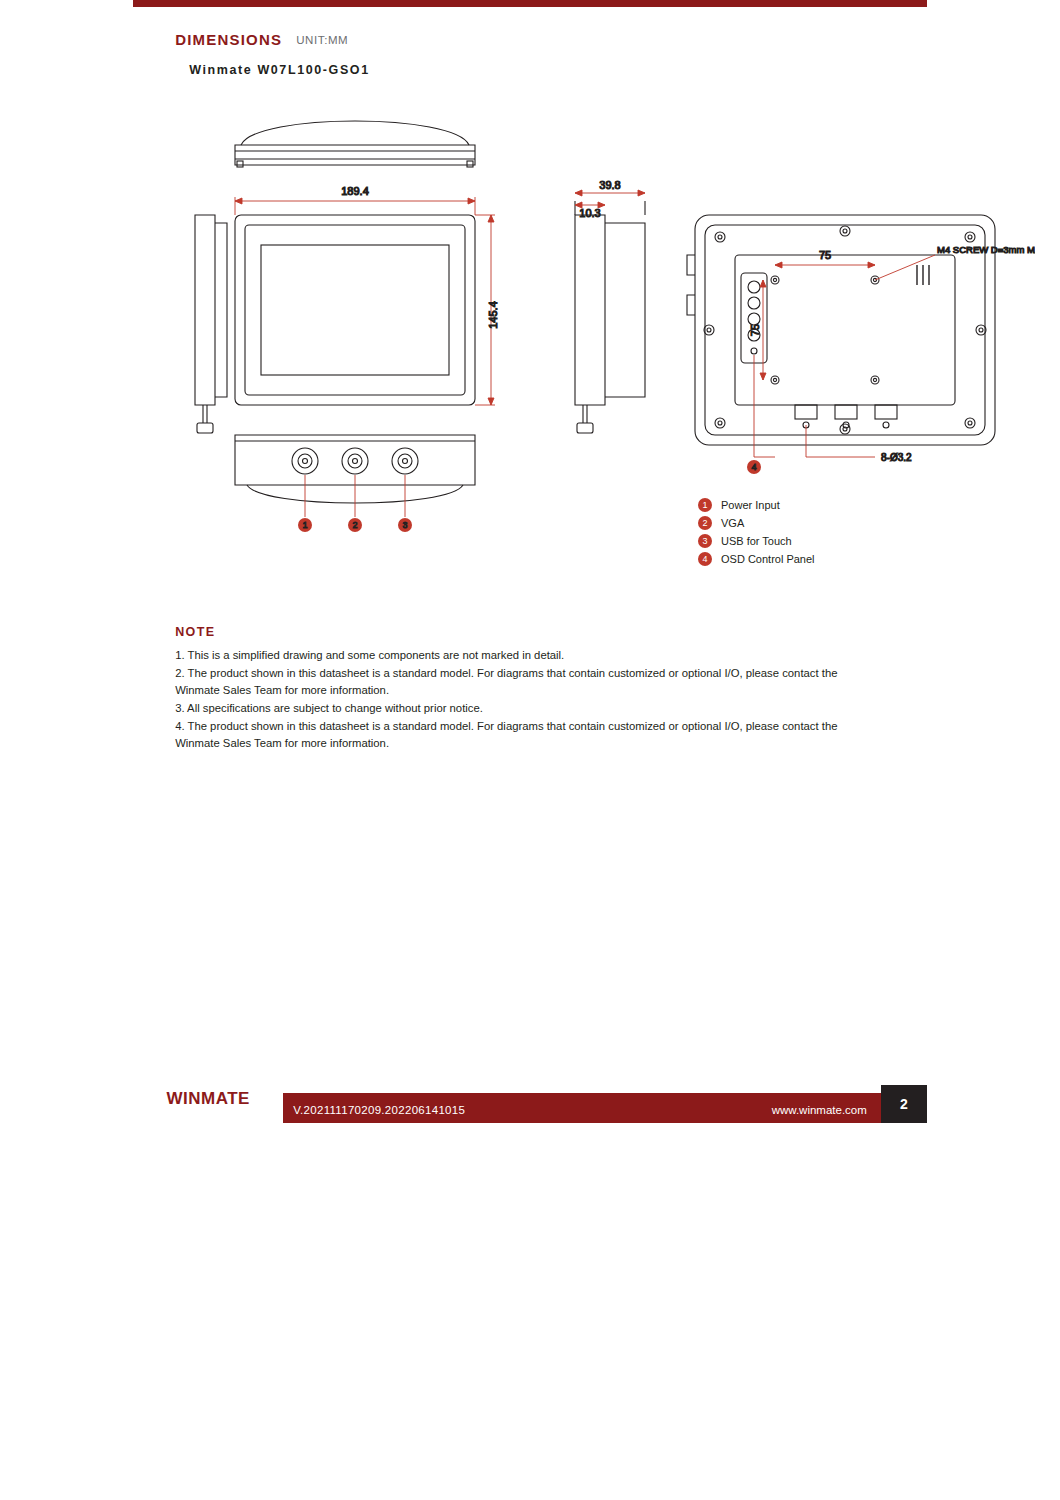DIMENSIONS
UNIT:MM
Winmate W07L100-GSO1
189.4 145.4 1 2 3 39.8 10.3 75 75 M4 SCREW D=3mm MAX 8-Ø3.2 4 1 2 3 4 Power Input VGA USB for Touch OSD Control Panel
NOTE
1. This is a simplified drawing and some components are not marked in detail.
2. The product shown in this datasheet is a standard model. For diagrams that contain customized or optional I/O, please contact the Winmate Sales Team for more information.
3. All specifications are subject to change without prior notice.
4. The product shown in this datasheet is a standard model. For diagrams that contain customized or optional I/O, please contact the Winmate Sales Team for more information.
WINMATE
V.202111170209.202206141015
www.winmate.com
2